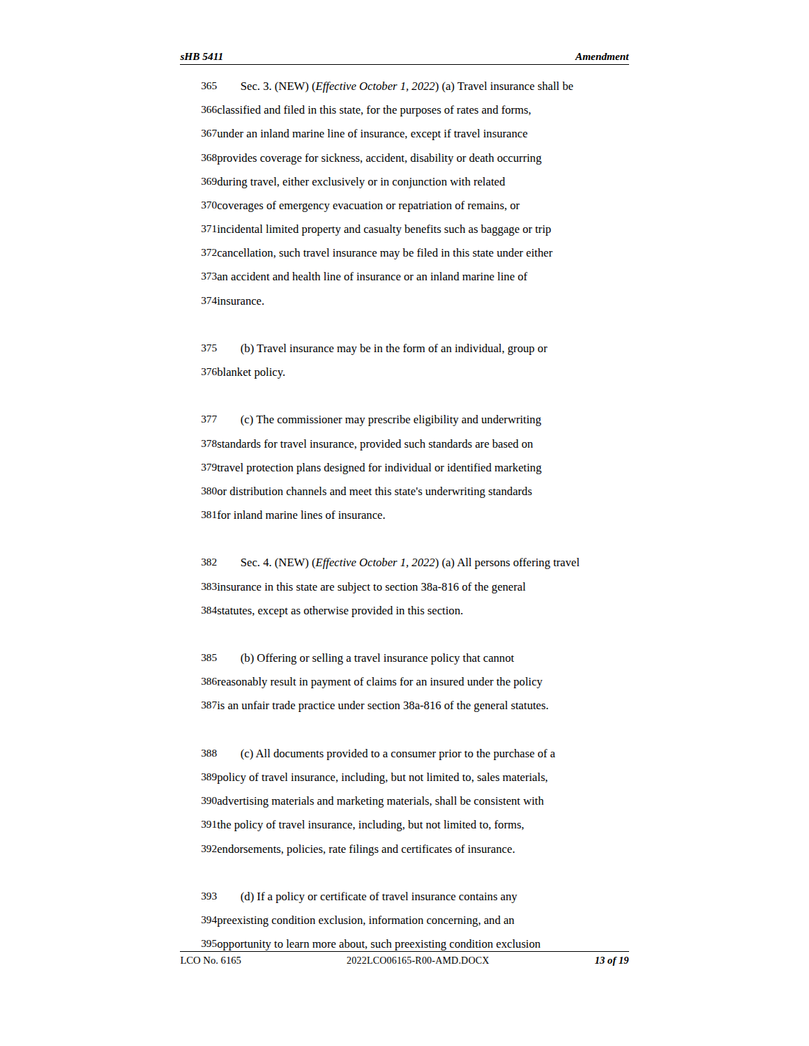sHB 5411 Amendment
| 365 | Sec. 3. (NEW) ( Effective October 1, 2022 ) (a) Travel insurance shall be |
| 366 | classified and filed in this state, for the purposes of rates and forms, |
| 367 | under an inland marine line of insurance, except if travel insurance |
| 368 | provides coverage for sickness, accident, disability or death occurring |
| 369 | during travel, either exclusively or in conjunction with related |
| 370 | coverages of emergency evacuation or repatriation of remains, or |
| 371 | incidental limited property and casualty benefits such as baggage or trip |
| 372 | cancellation, such travel insurance may be filed in this state under either |
| 373 | an accident and health line of insurance or an inland marine line of |
| 374 | insurance. |
| 375 | (b) Travel insurance may be in the form of an individual, group or |
| 376 | blanket policy. |
| 377 | (c) The commissioner may prescribe eligibility and underwriting |
| 378 | standards for travel insurance, provided such standards are based on |
| 379 | travel protection plans designed for individual or identified marketing |
| 380 | or distribution channels and meet this state's underwriting standards |
| 381 | for inland marine lines of insurance. |
| 382 | Sec. 4. (NEW) ( Effective October 1, 2022 ) (a) All persons offering travel |
| 383 | insurance in this state are subject to section 38a-816 of the general |
| 384 | statutes, except as otherwise provided in this section. |
| 385 | (b) Offering or selling a travel insurance policy that cannot |
| 386 | reasonably result in payment of claims for an insured under the policy |
| 387 | is an unfair trade practice under section 38a-816 of the general statutes. |
| 388 | (c) All documents provided to a consumer prior to the purchase of a |
| 389 | policy of travel insurance, including, but not limited to, sales materials, |
| 390 | advertising materials and marketing materials, shall be consistent with |
| 391 | the policy of travel insurance, including, but not limited to, forms, |
| 392 | endorsements, policies, rate filings and certificates of insurance. |
| 393 | (d) If a policy or certificate of travel insurance contains any |
| 394 | preexisting condition exclusion, information concerning, and an |
| 395 | opportunity to learn more about, such preexisting condition exclusion |
LCO No. 6165 2022LCO06165-R00-AMD.DOCX 13 of 19